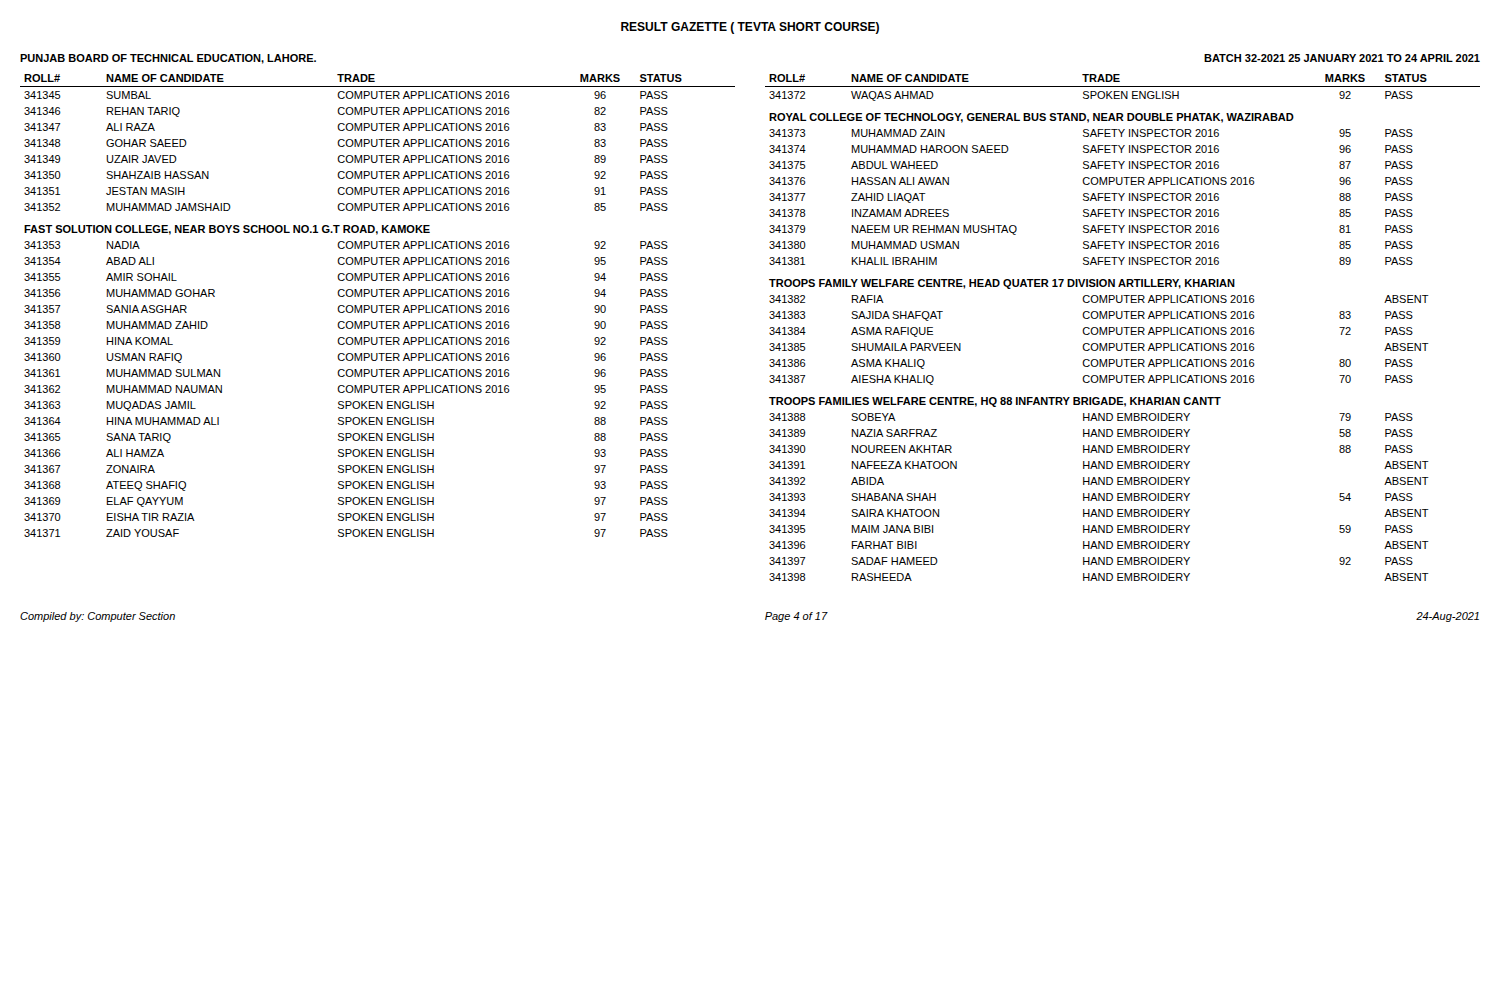RESULT GAZETTE ( TEVTA SHORT COURSE)
PUNJAB BOARD OF TECHNICAL EDUCATION, LAHORE. BATCH 32-2021 25 JANUARY 2021 TO 24 APRIL 2021
| ROLL# | NAME OF CANDIDATE | TRADE | MARKS | STATUS |
| --- | --- | --- | --- | --- |
| 341345 | SUMBAL | COMPUTER APPLICATIONS 2016 | 96 | PASS |
| 341346 | REHAN TARIQ | COMPUTER APPLICATIONS 2016 | 82 | PASS |
| 341347 | ALI RAZA | COMPUTER APPLICATIONS 2016 | 83 | PASS |
| 341348 | GOHAR SAEED | COMPUTER APPLICATIONS 2016 | 83 | PASS |
| 341349 | UZAIR JAVED | COMPUTER APPLICATIONS 2016 | 89 | PASS |
| 341350 | SHAHZAIB HASSAN | COMPUTER APPLICATIONS 2016 | 92 | PASS |
| 341351 | JESTAN MASIH | COMPUTER APPLICATIONS 2016 | 91 | PASS |
| 341352 | MUHAMMAD JAMSHAID | COMPUTER APPLICATIONS 2016 | 85 | PASS |
| FAST SOLUTION COLLEGE, NEAR BOYS SCHOOL NO.1 G.T ROAD, KAMOKE |
| 341353 | NADIA | COMPUTER APPLICATIONS 2016 | 92 | PASS |
| 341354 | ABAD ALI | COMPUTER APPLICATIONS 2016 | 95 | PASS |
| 341355 | AMIR SOHAIL | COMPUTER APPLICATIONS 2016 | 94 | PASS |
| 341356 | MUHAMMAD GOHAR | COMPUTER APPLICATIONS 2016 | 94 | PASS |
| 341357 | SANIA ASGHAR | COMPUTER APPLICATIONS 2016 | 90 | PASS |
| 341358 | MUHAMMAD ZAHID | COMPUTER APPLICATIONS 2016 | 90 | PASS |
| 341359 | HINA KOMAL | COMPUTER APPLICATIONS 2016 | 92 | PASS |
| 341360 | USMAN RAFIQ | COMPUTER APPLICATIONS 2016 | 96 | PASS |
| 341361 | MUHAMMAD SULMAN | COMPUTER APPLICATIONS 2016 | 96 | PASS |
| 341362 | MUHAMMAD NAUMAN | COMPUTER APPLICATIONS 2016 | 95 | PASS |
| 341363 | MUQADAS JAMIL | SPOKEN ENGLISH | 92 | PASS |
| 341364 | HINA MUHAMMAD ALI | SPOKEN ENGLISH | 88 | PASS |
| 341365 | SANA TARIQ | SPOKEN ENGLISH | 88 | PASS |
| 341366 | ALI HAMZA | SPOKEN ENGLISH | 93 | PASS |
| 341367 | ZONAIRA | SPOKEN ENGLISH | 97 | PASS |
| 341368 | ATEEQ SHAFIQ | SPOKEN ENGLISH | 93 | PASS |
| 341369 | ELAF QAYYUM | SPOKEN ENGLISH | 97 | PASS |
| 341370 | EISHA TIR RAZIA | SPOKEN ENGLISH | 97 | PASS |
| 341371 | ZAID YOUSAF | SPOKEN ENGLISH | 97 | PASS |
| ROLL# | NAME OF CANDIDATE | TRADE | MARKS | STATUS |
| --- | --- | --- | --- | --- |
| 341372 | WAQAS AHMAD | SPOKEN ENGLISH | 92 | PASS |
| ROYAL COLLEGE OF TECHNOLOGY, GENERAL BUS STAND, NEAR DOUBLE PHATAK, WAZIRABAD |
| 341373 | MUHAMMAD ZAIN | SAFETY INSPECTOR 2016 | 95 | PASS |
| 341374 | MUHAMMAD HAROON SAEED | SAFETY INSPECTOR 2016 | 96 | PASS |
| 341375 | ABDUL WAHEED | SAFETY INSPECTOR 2016 | 87 | PASS |
| 341376 | HASSAN ALI AWAN | COMPUTER APPLICATIONS 2016 | 96 | PASS |
| 341377 | ZAHID LIAQAT | SAFETY INSPECTOR 2016 | 88 | PASS |
| 341378 | INZAMAM ADREES | SAFETY INSPECTOR 2016 | 85 | PASS |
| 341379 | NAEEM UR REHMAN MUSHTAQ | SAFETY INSPECTOR 2016 | 81 | PASS |
| 341380 | MUHAMMAD USMAN | SAFETY INSPECTOR 2016 | 85 | PASS |
| 341381 | KHALIL IBRAHIM | SAFETY INSPECTOR 2016 | 89 | PASS |
| TROOPS FAMILY WELFARE CENTRE, HEAD QUATER 17 DIVISION ARTILLERY, KHARIAN |
| 341382 | RAFIA | COMPUTER APPLICATIONS 2016 | | ABSENT |
| 341383 | SAJIDA SHAFQAT | COMPUTER APPLICATIONS 2016 | 83 | PASS |
| 341384 | ASMA RAFIQUE | COMPUTER APPLICATIONS 2016 | 72 | PASS |
| 341385 | SHUMAILA PARVEEN | COMPUTER APPLICATIONS 2016 | | ABSENT |
| 341386 | ASMA KHALIQ | COMPUTER APPLICATIONS 2016 | 80 | PASS |
| 341387 | AIESHA KHALIQ | COMPUTER APPLICATIONS 2016 | 70 | PASS |
| TROOPS FAMILIES WELFARE CENTRE, HQ 88 INFANTRY BRIGADE, KHARIAN CANTT |
| 341388 | SOBEYA | HAND EMBROIDERY | 79 | PASS |
| 341389 | NAZIA SARFRAZ | HAND EMBROIDERY | 58 | PASS |
| 341390 | NOUREEN AKHTAR | HAND EMBROIDERY | 88 | PASS |
| 341391 | NAFEEZA KHATOON | HAND EMBROIDERY | | ABSENT |
| 341392 | ABIDA | HAND EMBROIDERY | | ABSENT |
| 341393 | SHABANA SHAH | HAND EMBROIDERY | 54 | PASS |
| 341394 | SAIRA KHATOON | HAND EMBROIDERY | | ABSENT |
| 341395 | MAIM JANA BIBI | HAND EMBROIDERY | 59 | PASS |
| 341396 | FARHAT BIBI | HAND EMBROIDERY | | ABSENT |
| 341397 | SADAF HAMEED | HAND EMBROIDERY | 92 | PASS |
| 341398 | RASHEEDA | HAND EMBROIDERY | | ABSENT |
Compiled by: Computer Section Page 4 of 17 24-Aug-2021